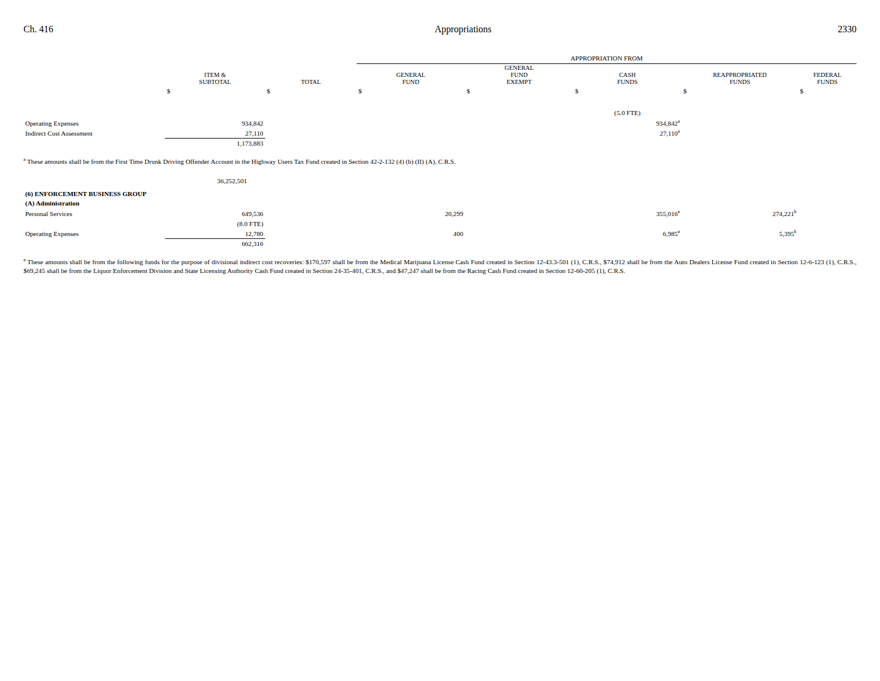Ch. 416 Appropriations 2330
| | APPROPRIATION FROM |
| | ITEM & SUBTOTAL | TOTAL | GENERAL FUND | GENERAL FUND EXEMPT | CASH FUNDS | REAPPROPRIATED FUNDS | FEDERAL FUNDS |
| | $ | | $ | | $ | | $ | | $ | | $ | | $ |
| | | | | | (5.0 FTE) | | |
| Operating Expenses | 934,842 | | | | 934,842 a | | |
| Indirect Cost Assessment | 27,110 | | | | 27,110 a | | |
| | 1,173,883 | | | | | | |
a These amounts shall be from the First Time Drunk Driving Offender Account in the Highway Users Tax Fund created in Section 42-2-132 (4) (b) (II) (A), C.R.S.
36,252,501
| (6) ENFORCEMENT BUSINESS GROUP |
| (A) Administration |
| Personal Services | 649,536 | | 20,299 | | 355,016 a | 274,221 b | |
| | (8.0 FTE) | | | | | | |
| Operating Expenses | 12,780 | | 400 | | 6,985 a | 5,395 b | |
| | 662,316 | | | | | | |
a These amounts shall be from the following funds for the purpose of divisional indirect cost recoveries: $170,597 shall be from the Medical Marijuana License Cash Fund created in Section 12-43.3-501 (1), C.R.S., $74,912 shall be from the Auto Dealers License Fund created in Section 12-6-123 (1), C.R.S., $69,245 shall be from the Liquor Enforcement Division and State Licensing Authority Cash Fund created in Section 24-35-401, C.R.S., and $47,247 shall be from the Racing Cash Fund created in Section 12-60-205 (1), C.R.S.